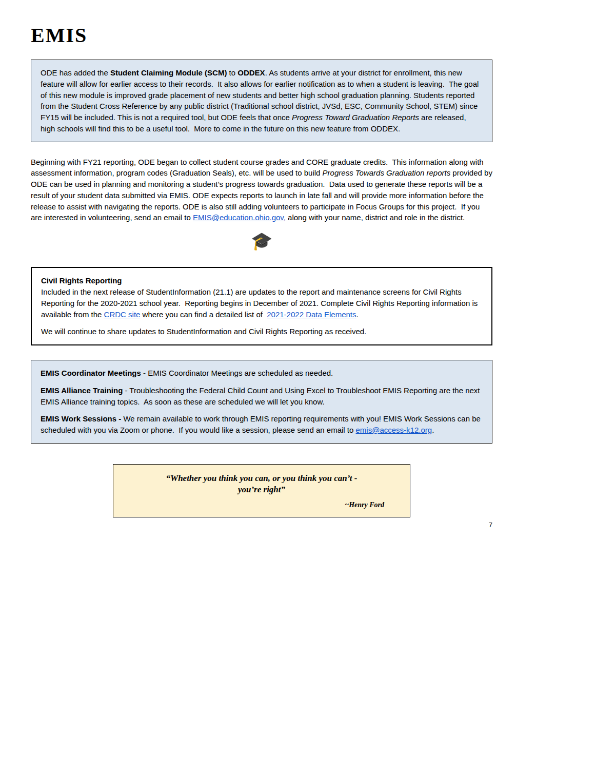EMIS
ODE has added the Student Claiming Module (SCM) to ODDEX. As students arrive at your district for enrollment, this new feature will allow for earlier access to their records. It also allows for earlier notification as to when a student is leaving. The goal of this new module is improved grade placement of new students and better high school graduation planning. Students reported from the Student Cross Reference by any public district (Traditional school district, JVSd, ESC, Community School, STEM) since FY15 will be included. This is not a required tool, but ODE feels that once Progress Toward Graduation Reports are released, high schools will find this to be a useful tool. More to come in the future on this new feature from ODDEX.
Beginning with FY21 reporting, ODE began to collect student course grades and CORE graduate credits. This information along with assessment information, program codes (Graduation Seals), etc. will be used to build Progress Towards Graduation reports provided by ODE can be used in planning and monitoring a student’s progress towards graduation. Data used to generate these reports will be a result of your student data submitted via EMIS. ODE expects reports to launch in late fall and will provide more information before the release to assist with navigating the reports. ODE is also still adding volunteers to participate in Focus Groups for this project. If you are interested in volunteering, send an email to EMIS@education.ohio.gov, along with your name, district and role in the district.
🎓
Civil Rights Reporting
Included in the next release of StudentInformation (21.1) are updates to the report and maintenance screens for Civil Rights Reporting for the 2020-2021 school year. Reporting begins in December of 2021. Complete Civil Rights Reporting information is available from the CRDC site where you can find a detailed list of 2021-2022 Data Elements.
We will continue to share updates to StudentInformation and Civil Rights Reporting as received.
EMIS Coordinator Meetings - EMIS Coordinator Meetings are scheduled as needed.
EMIS Alliance Training - Troubleshooting the Federal Child Count and Using Excel to Troubleshoot EMIS Reporting are the next EMIS Alliance training topics. As soon as these are scheduled we will let you know.
EMIS Work Sessions - We remain available to work through EMIS reporting requirements with you! EMIS Work Sessions can be scheduled with you via Zoom or phone. If you would like a session, please send an email to emis@access-k12.org.
“Whether you think you can, or you think you can’t -
you’re right” ~Henry Ford
7